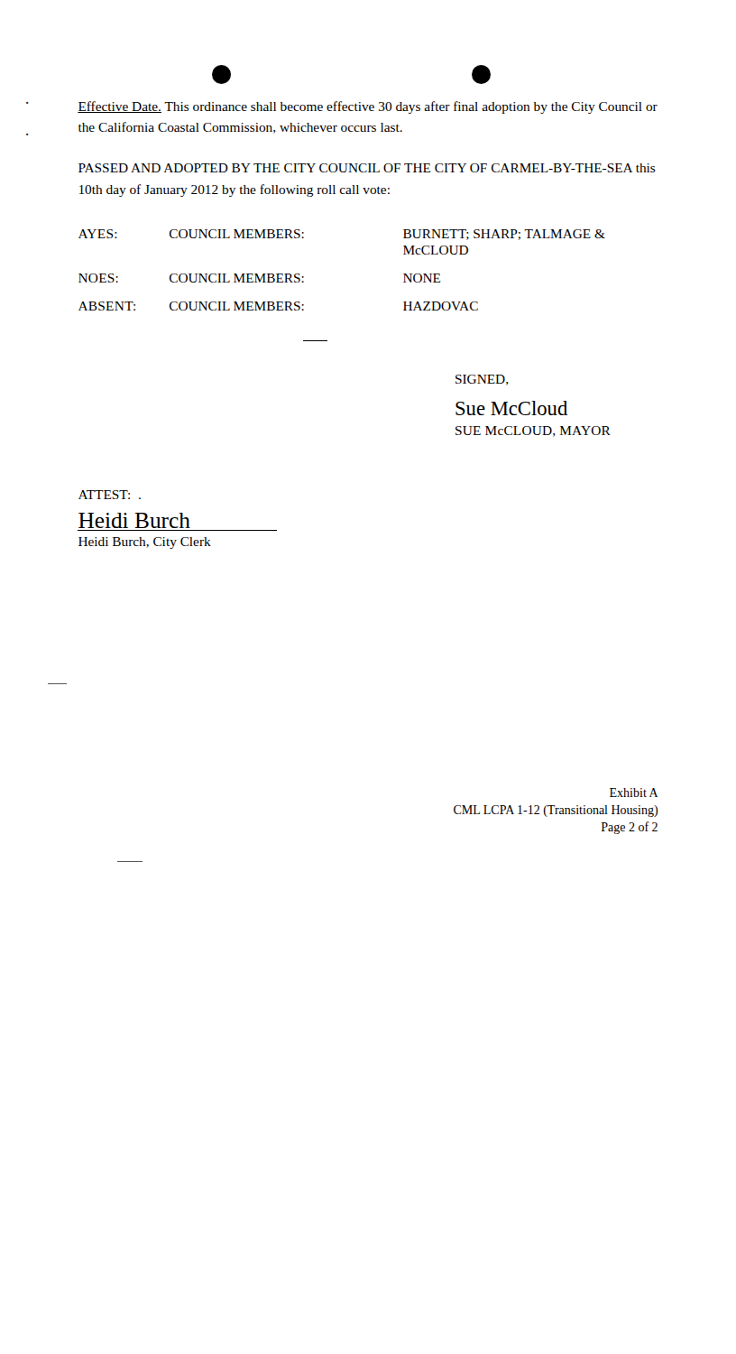·
·
Effective Date. This ordinance shall become effective 30 days after final adoption by the City Council or the California Coastal Commission, whichever occurs last.
PASSED AND ADOPTED BY THE CITY COUNCIL OF THE CITY OF CARMEL-BY-THE-SEA this 10th day of January 2012 by the following roll call vote:
| AYES: | COUNCIL MEMBERS: | BURNETT; SHARP; TALMAGE & McCLOUD |
| NOES: | COUNCIL MEMBERS: | NONE |
| ABSENT: | COUNCIL MEMBERS: | HAZDOVAC |
SIGNED,
Sue McCloud
SUE McCLOUD, MAYOR
ATTEST: .
Heidi Burch
Heidi Burch, City Clerk
Exhibit A
CML LCPA 1-12 (Transitional Housing)
Page 2 of 2